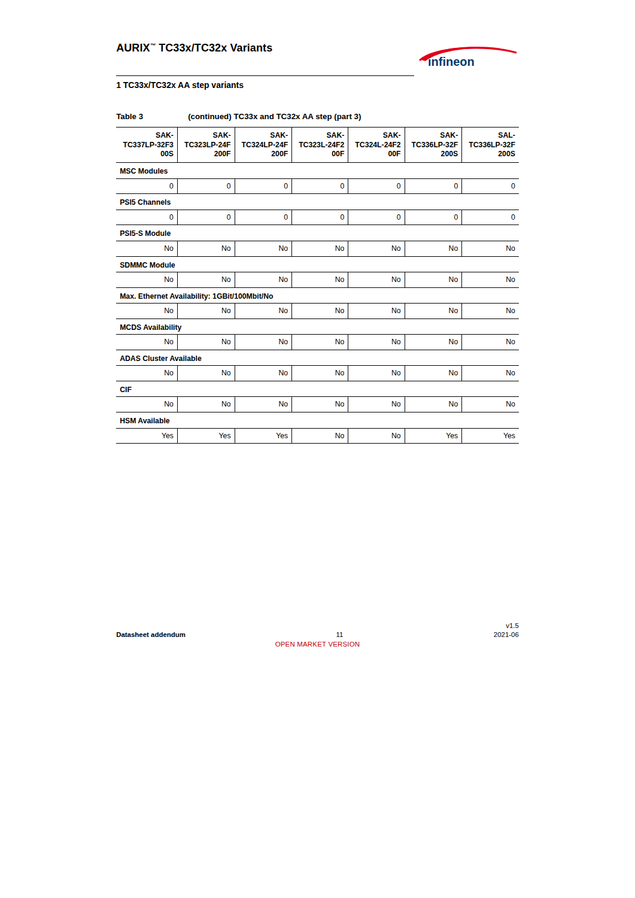AURIX™ TC33x/TC32x Variants
infineon
1 TC33x/TC32x AA step variants
Table 3 (continued) TC33x and TC32x AA step (part 3)
| SAK- TC337LP-32F3 00S | SAK- TC323LP-24F 200F | SAK- TC324LP-24F 200F | SAK- TC323L-24F2 00F | SAK- TC324L-24F2 00F | SAK- TC336LP-32F 200S | SAL- TC336LP-32F 200S |
| --- | --- | --- | --- | --- | --- | --- |
| MSC Modules |
| 0 | 0 | 0 | 0 | 0 | 0 | 0 |
| PSI5 Channels |
| 0 | 0 | 0 | 0 | 0 | 0 | 0 |
| PSI5-S Module |
| No | No | No | No | No | No | No |
| SDMMC Module |
| No | No | No | No | No | No | No |
| Max. Ethernet Availability: 1GBit/100Mbit/No |
| No | No | No | No | No | No | No |
| MCDS Availability |
| No | No | No | No | No | No | No |
| ADAS Cluster Available |
| No | No | No | No | No | No | No |
| CIF |
| No | No | No | No | No | No | No |
| HSM Available |
| Yes | Yes | Yes | No | No | Yes | Yes |
Datasheet addendum
11
v1.5
2021-06
OPEN MARKET VERSION